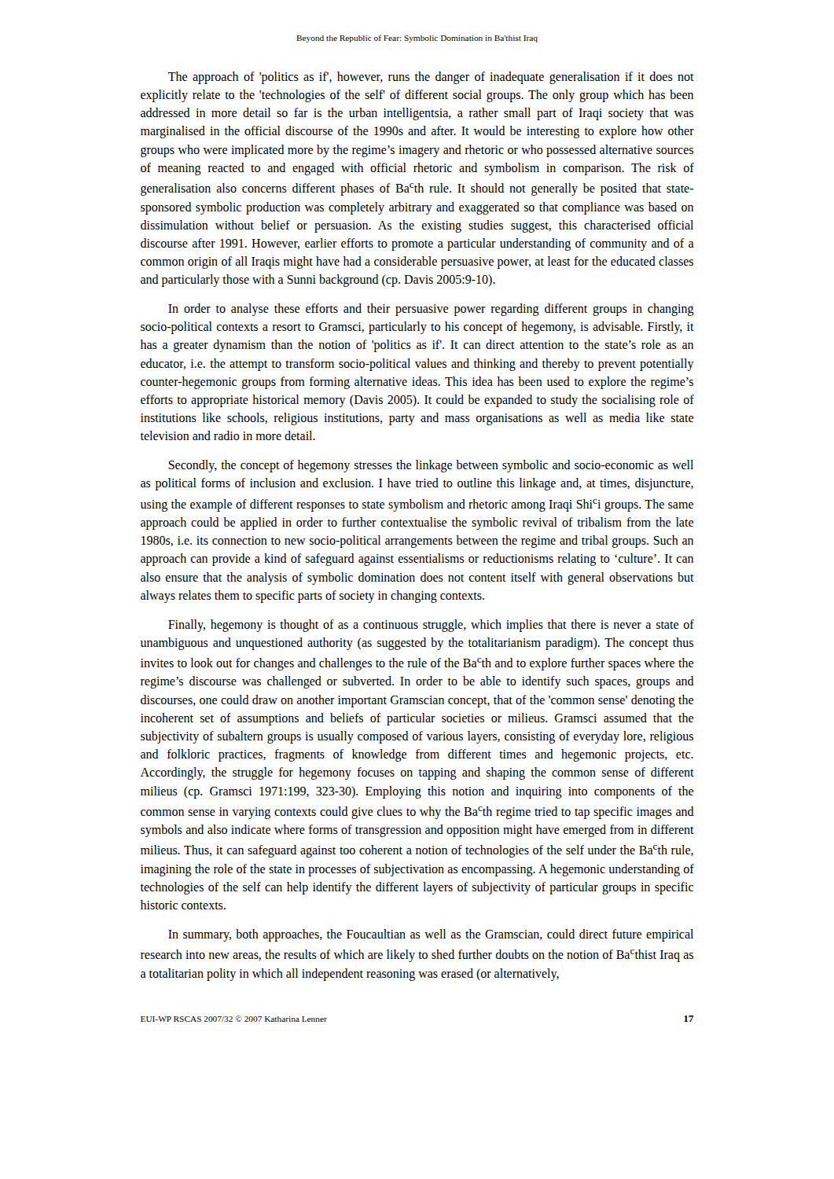Beyond the Republic of Fear: Symbolic Domination in Ba'thist Iraq
The approach of 'politics as if', however, runs the danger of inadequate generalisation if it does not explicitly relate to the 'technologies of the self' of different social groups. The only group which has been addressed in more detail so far is the urban intelligentsia, a rather small part of Iraqi society that was marginalised in the official discourse of the 1990s and after. It would be interesting to explore how other groups who were implicated more by the regime’s imagery and rhetoric or who possessed alternative sources of meaning reacted to and engaged with official rhetoric and symbolism in comparison. The risk of generalisation also concerns different phases of Bacth rule. It should not generally be posited that state-sponsored symbolic production was completely arbitrary and exaggerated so that compliance was based on dissimulation without belief or persuasion. As the existing studies suggest, this characterised official discourse after 1991. However, earlier efforts to promote a particular understanding of community and of a common origin of all Iraqis might have had a considerable persuasive power, at least for the educated classes and particularly those with a Sunni background (cp. Davis 2005:9-10).
In order to analyse these efforts and their persuasive power regarding different groups in changing socio-political contexts a resort to Gramsci, particularly to his concept of hegemony, is advisable. Firstly, it has a greater dynamism than the notion of 'politics as if'. It can direct attention to the state’s role as an educator, i.e. the attempt to transform socio-political values and thinking and thereby to prevent potentially counter-hegemonic groups from forming alternative ideas. This idea has been used to explore the regime’s efforts to appropriate historical memory (Davis 2005). It could be expanded to study the socialising role of institutions like schools, religious institutions, party and mass organisations as well as media like state television and radio in more detail.
Secondly, the concept of hegemony stresses the linkage between symbolic and socio-economic as well as political forms of inclusion and exclusion. I have tried to outline this linkage and, at times, disjuncture, using the example of different responses to state symbolism and rhetoric among Iraqi Shici groups. The same approach could be applied in order to further contextualise the symbolic revival of tribalism from the late 1980s, i.e. its connection to new socio-political arrangements between the regime and tribal groups. Such an approach can provide a kind of safeguard against essentialisms or reductionisms relating to ‘culture’. It can also ensure that the analysis of symbolic domination does not content itself with general observations but always relates them to specific parts of society in changing contexts.
Finally, hegemony is thought of as a continuous struggle, which implies that there is never a state of unambiguous and unquestioned authority (as suggested by the totalitarianism paradigm). The concept thus invites to look out for changes and challenges to the rule of the Bacth and to explore further spaces where the regime’s discourse was challenged or subverted. In order to be able to identify such spaces, groups and discourses, one could draw on another important Gramscian concept, that of the 'common sense' denoting the incoherent set of assumptions and beliefs of particular societies or milieus. Gramsci assumed that the subjectivity of subaltern groups is usually composed of various layers, consisting of everyday lore, religious and folkloric practices, fragments of knowledge from different times and hegemonic projects, etc. Accordingly, the struggle for hegemony focuses on tapping and shaping the common sense of different milieus (cp. Gramsci 1971:199, 323-30). Employing this notion and inquiring into components of the common sense in varying contexts could give clues to why the Bacth regime tried to tap specific images and symbols and also indicate where forms of transgression and opposition might have emerged from in different milieus. Thus, it can safeguard against too coherent a notion of technologies of the self under the Bacth rule, imagining the role of the state in processes of subjectivation as encompassing. A hegemonic understanding of technologies of the self can help identify the different layers of subjectivity of particular groups in specific historic contexts.
In summary, both approaches, the Foucaultian as well as the Gramscian, could direct future empirical research into new areas, the results of which are likely to shed further doubts on the notion of Bacthist Iraq as a totalitarian polity in which all independent reasoning was erased (or alternatively,
EUI-WP RSCAS 2007/32 © 2007 Katharina Lenner 17